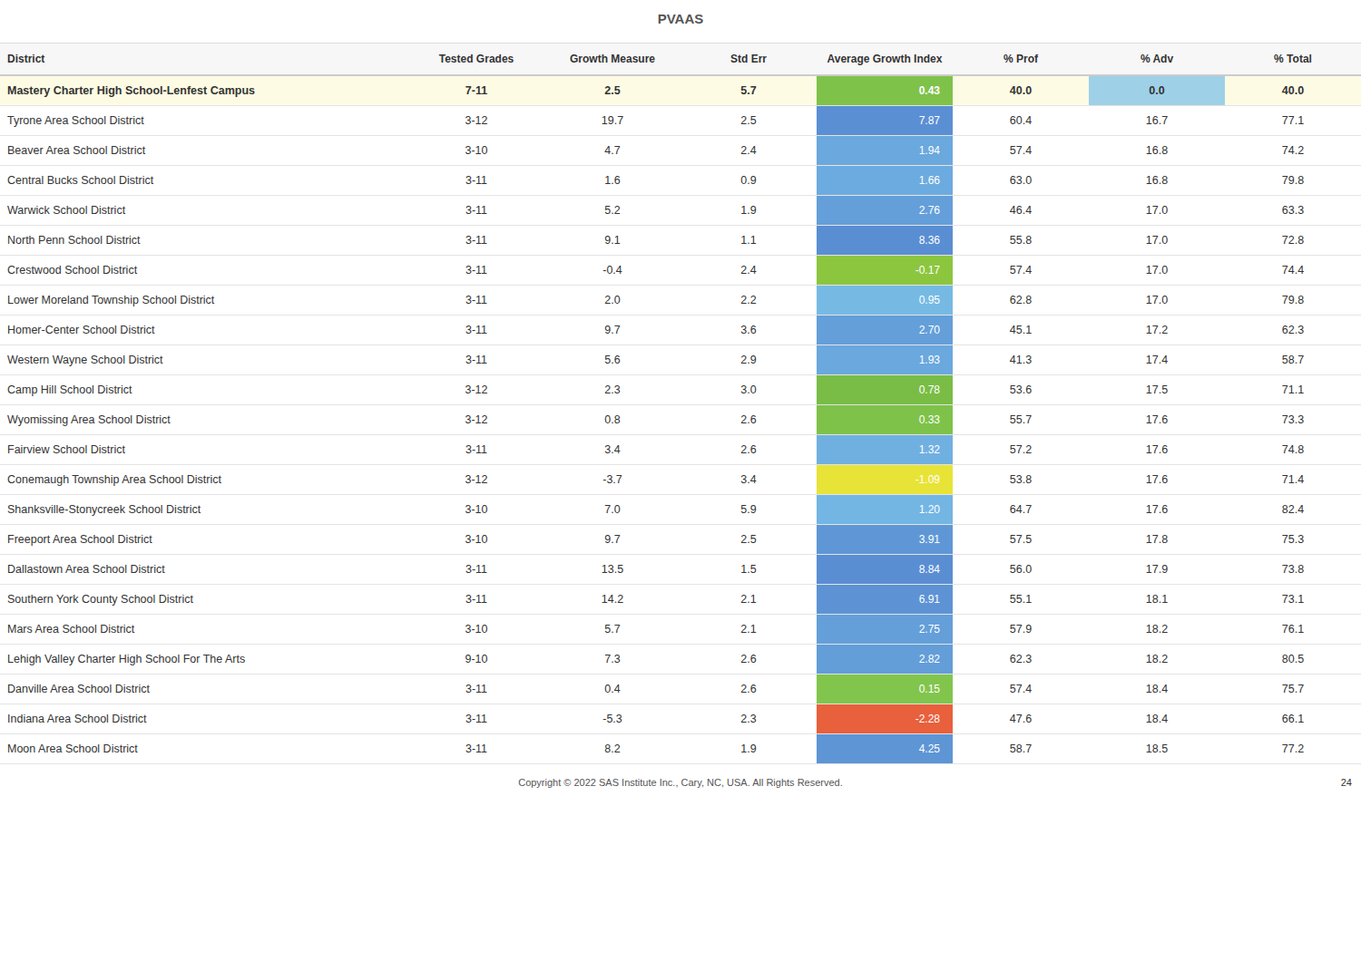PVAAS
| District | Tested Grades | Growth Measure | Std Err | Average Growth Index | % Prof | % Adv | % Total |
| --- | --- | --- | --- | --- | --- | --- | --- |
| Mastery Charter High School-Lenfest Campus | 7-11 | 2.5 | 5.7 | 0.43 | 40.0 | 0.0 | 40.0 |
| Tyrone Area School District | 3-12 | 19.7 | 2.5 | 7.87 | 60.4 | 16.7 | 77.1 |
| Beaver Area School District | 3-10 | 4.7 | 2.4 | 1.94 | 57.4 | 16.8 | 74.2 |
| Central Bucks School District | 3-11 | 1.6 | 0.9 | 1.66 | 63.0 | 16.8 | 79.8 |
| Warwick School District | 3-11 | 5.2 | 1.9 | 2.76 | 46.4 | 17.0 | 63.3 |
| North Penn School District | 3-11 | 9.1 | 1.1 | 8.36 | 55.8 | 17.0 | 72.8 |
| Crestwood School District | 3-11 | -0.4 | 2.4 | -0.17 | 57.4 | 17.0 | 74.4 |
| Lower Moreland Township School District | 3-11 | 2.0 | 2.2 | 0.95 | 62.8 | 17.0 | 79.8 |
| Homer-Center School District | 3-11 | 9.7 | 3.6 | 2.70 | 45.1 | 17.2 | 62.3 |
| Western Wayne School District | 3-11 | 5.6 | 2.9 | 1.93 | 41.3 | 17.4 | 58.7 |
| Camp Hill School District | 3-12 | 2.3 | 3.0 | 0.78 | 53.6 | 17.5 | 71.1 |
| Wyomissing Area School District | 3-12 | 0.8 | 2.6 | 0.33 | 55.7 | 17.6 | 73.3 |
| Fairview School District | 3-11 | 3.4 | 2.6 | 1.32 | 57.2 | 17.6 | 74.8 |
| Conemaugh Township Area School District | 3-12 | -3.7 | 3.4 | -1.09 | 53.8 | 17.6 | 71.4 |
| Shanksville-Stonycreek School District | 3-10 | 7.0 | 5.9 | 1.20 | 64.7 | 17.6 | 82.4 |
| Freeport Area School District | 3-10 | 9.7 | 2.5 | 3.91 | 57.5 | 17.8 | 75.3 |
| Dallastown Area School District | 3-11 | 13.5 | 1.5 | 8.84 | 56.0 | 17.9 | 73.8 |
| Southern York County School District | 3-11 | 14.2 | 2.1 | 6.91 | 55.1 | 18.1 | 73.1 |
| Mars Area School District | 3-10 | 5.7 | 2.1 | 2.75 | 57.9 | 18.2 | 76.1 |
| Lehigh Valley Charter High School For The Arts | 9-10 | 7.3 | 2.6 | 2.82 | 62.3 | 18.2 | 80.5 |
| Danville Area School District | 3-11 | 0.4 | 2.6 | 0.15 | 57.4 | 18.4 | 75.7 |
| Indiana Area School District | 3-11 | -5.3 | 2.3 | -2.28 | 47.6 | 18.4 | 66.1 |
| Moon Area School District | 3-11 | 8.2 | 1.9 | 4.25 | 58.7 | 18.5 | 77.2 |
Copyright © 2022 SAS Institute Inc., Cary, NC, USA. All Rights Reserved. 24